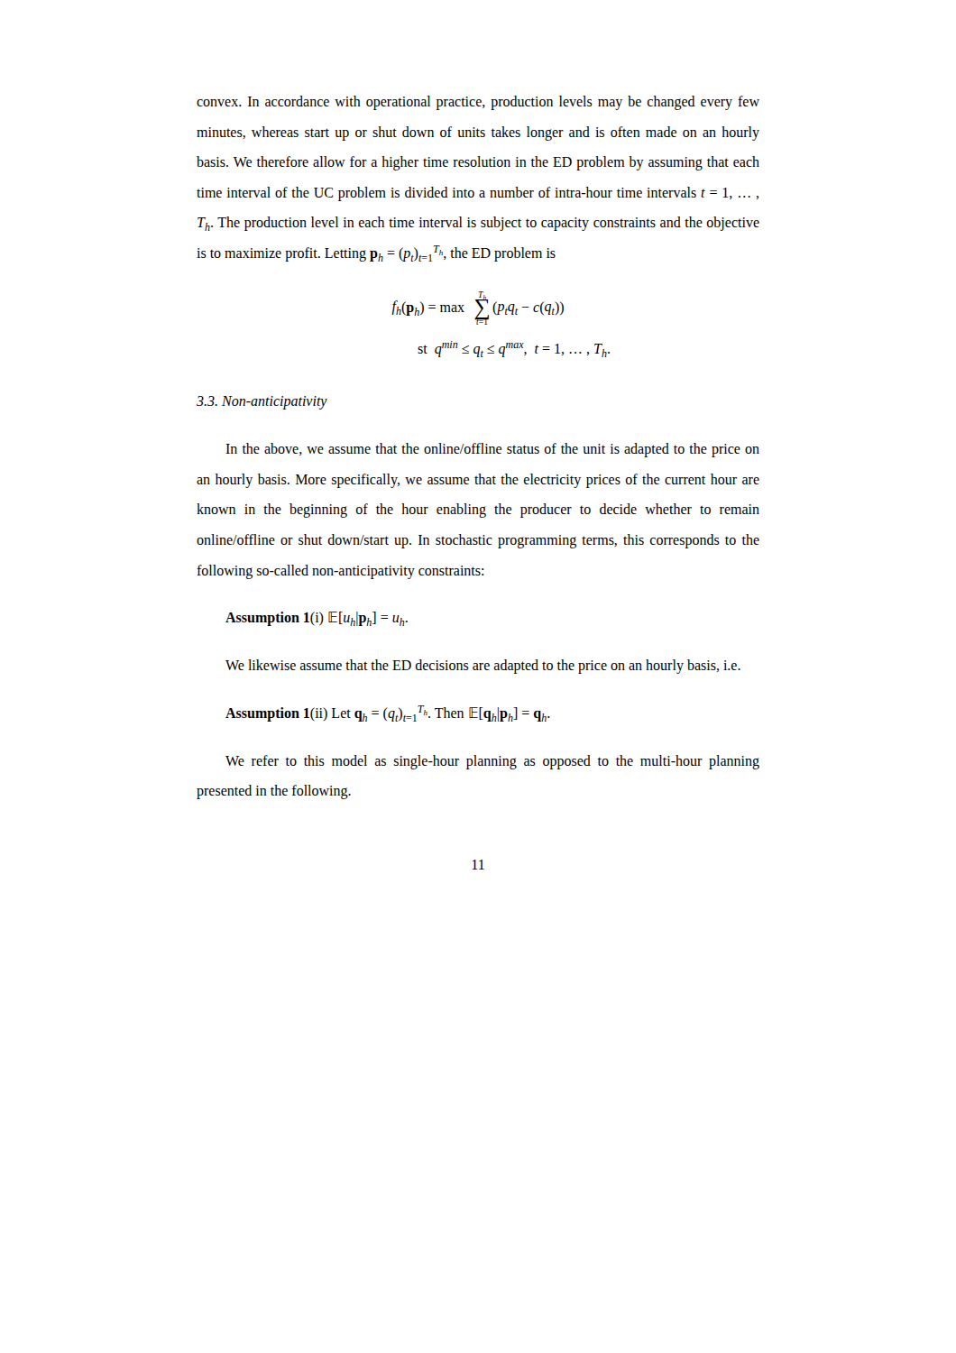convex. In accordance with operational practice, production levels may be changed every few minutes, whereas start up or shut down of units takes longer and is often made on an hourly basis. We therefore allow for a higher time resolution in the ED problem by assuming that each time interval of the UC problem is divided into a number of intra-hour time intervals t = 1, … , Th. The production level in each time interval is subject to capacity constraints and the objective is to maximize profit. Letting ph = (pt)t=1Th, the ED problem is
fh(ph) = max Th∑t=1(ptqt − c(qt)) st qmin ≤ qt ≤ qmax, t = 1, … , Th.
3.3. Non-anticipativity
In the above, we assume that the online/offline status of the unit is adapted to the price on an hourly basis. More specifically, we assume that the electricity prices of the current hour are known in the beginning of the hour enabling the producer to decide whether to remain online/offline or shut down/start up. In stochastic programming terms, this corresponds to the following so-called non-anticipativity constraints:
Assumption 1(i) 𝔼[uh|ph] = uh.
We likewise assume that the ED decisions are adapted to the price on an hourly basis, i.e.
Assumption 1(ii) Let qh = (qt)t=1Th. Then 𝔼[qh|ph] = qh.
We refer to this model as single-hour planning as opposed to the multi-hour planning presented in the following.
11